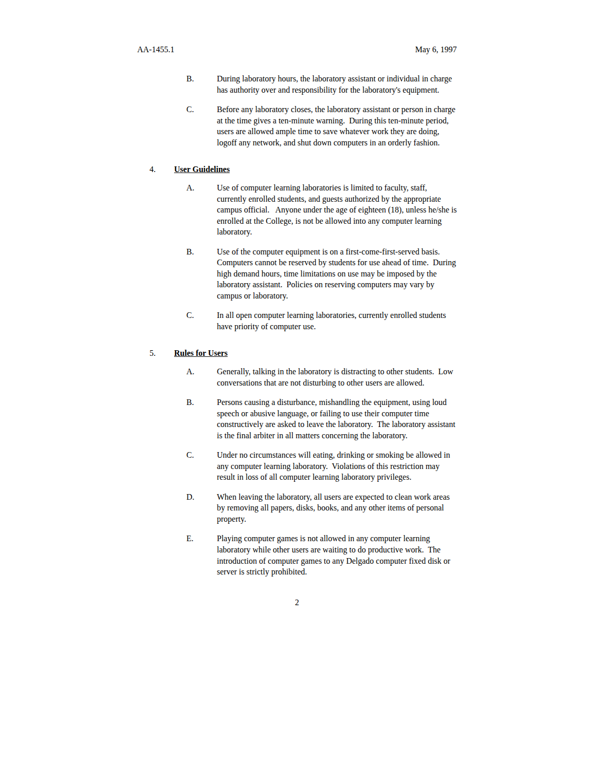AA-1455.1
May 6, 1997
B.
During laboratory hours, the laboratory assistant or individual in charge has authority over and responsibility for the laboratory's equipment.
C.
Before any laboratory closes, the laboratory assistant or person in charge at the time gives a ten-minute warning. During this ten-minute period, users are allowed ample time to save whatever work they are doing, logoff any network, and shut down computers in an orderly fashion.
4.
User Guidelines
A.
Use of computer learning laboratories is limited to faculty, staff, currently enrolled students, and guests authorized by the appropriate campus official. Anyone under the age of eighteen (18), unless he/she is enrolled at the College, is not be allowed into any computer learning laboratory.
B.
Use of the computer equipment is on a first-come-first-served basis. Computers cannot be reserved by students for use ahead of time. During high demand hours, time limitations on use may be imposed by the laboratory assistant. Policies on reserving computers may vary by campus or laboratory.
C.
In all open computer learning laboratories, currently enrolled students have priority of computer use.
5.
Rules for Users
A.
Generally, talking in the laboratory is distracting to other students. Low conversations that are not disturbing to other users are allowed.
B.
Persons causing a disturbance, mishandling the equipment, using loud speech or abusive language, or failing to use their computer time constructively are asked to leave the laboratory. The laboratory assistant is the final arbiter in all matters concerning the laboratory.
C.
Under no circumstances will eating, drinking or smoking be allowed in any computer learning laboratory. Violations of this restriction may result in loss of all computer learning laboratory privileges.
D.
When leaving the laboratory, all users are expected to clean work areas by removing all papers, disks, books, and any other items of personal property.
E.
Playing computer games is not allowed in any computer learning laboratory while other users are waiting to do productive work. The introduction of computer games to any Delgado computer fixed disk or server is strictly prohibited.
2